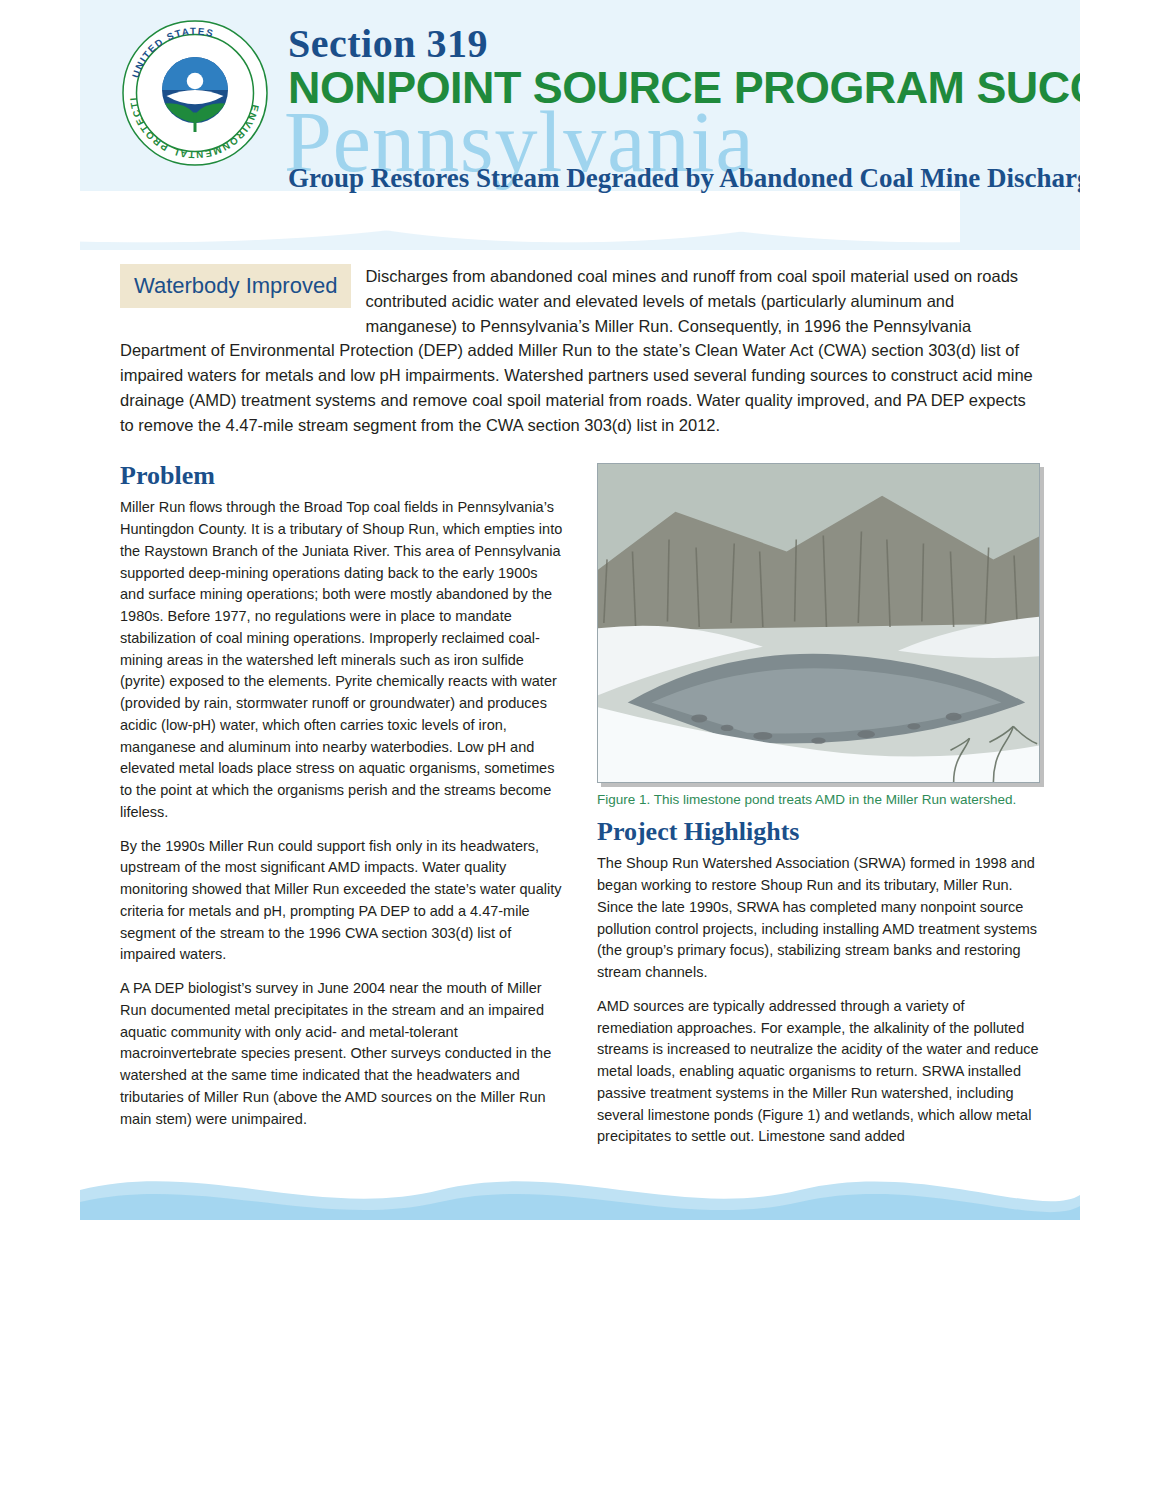UNITED STATES ENVIRONMENTAL PROTECTION AGENCY
Section 319
NONPOINT SOURCE PROGRAM SUCCESS STORY
Pennsylvania
Group Restores Stream Degraded by Abandoned Coal Mine Discharges
Waterbody Improved
Discharges from abandoned coal mines and runoff from coal spoil material used on roads contributed acidic water and elevated levels of metals (particularly aluminum and manganese) to Pennsylvania’s Miller Run. Consequently, in 1996 the Pennsylvania Department of Environmental Protection (DEP) added Miller Run to the state’s Clean Water Act (CWA) section 303(d) list of impaired waters for metals and low pH impairments. Watershed partners used several funding sources to construct acid mine drainage (AMD) treatment systems and remove coal spoil material from roads. Water quality improved, and PA DEP expects to remove the 4.47-mile stream segment from the CWA section 303(d) list in 2012.
Problem
Miller Run flows through the Broad Top coal fields in Pennsylvania’s Huntingdon County. It is a tributary of Shoup Run, which empties into the Raystown Branch of the Juniata River. This area of Pennsylvania supported deep-mining operations dating back to the early 1900s and surface mining operations; both were mostly abandoned by the 1980s. Before 1977, no regulations were in place to mandate stabilization of coal mining operations. Improperly reclaimed coal-mining areas in the watershed left minerals such as iron sulfide (pyrite) exposed to the elements. Pyrite chemically reacts with water (provided by rain, stormwater runoff or groundwater) and produces acidic (low-pH) water, which often carries toxic levels of iron, manganese and aluminum into nearby waterbodies. Low pH and elevated metal loads place stress on aquatic organisms, sometimes to the point at which the organisms perish and the streams become lifeless.
By the 1990s Miller Run could support fish only in its headwaters, upstream of the most significant AMD impacts. Water quality monitoring showed that Miller Run exceeded the state’s water quality criteria for metals and pH, prompting PA DEP to add a 4.47-mile segment of the stream to the 1996 CWA section 303(d) list of impaired waters.
A PA DEP biologist’s survey in June 2004 near the mouth of Miller Run documented metal precipitates in the stream and an impaired aquatic community with only acid- and metal-tolerant macroinvertebrate species present. Other surveys conducted in the watershed at the same time indicated that the headwaters and tributaries of Miller Run (above the AMD sources on the Miller Run main stem) were unimpaired.
Figure 1. This limestone pond treats AMD in the Miller Run watershed.
Project Highlights
The Shoup Run Watershed Association (SRWA) formed in 1998 and began working to restore Shoup Run and its tributary, Miller Run. Since the late 1990s, SRWA has completed many nonpoint source pollution control projects, including installing AMD treatment systems (the group’s primary focus), stabilizing stream banks and restoring stream channels.
AMD sources are typically addressed through a variety of remediation approaches. For example, the alkalinity of the polluted streams is increased to neutralize the acidity of the water and reduce metal loads, enabling aquatic organisms to return. SRWA installed passive treatment systems in the Miller Run watershed, including several limestone ponds (Figure 1) and wetlands, which allow metal precipitates to settle out. Limestone sand added